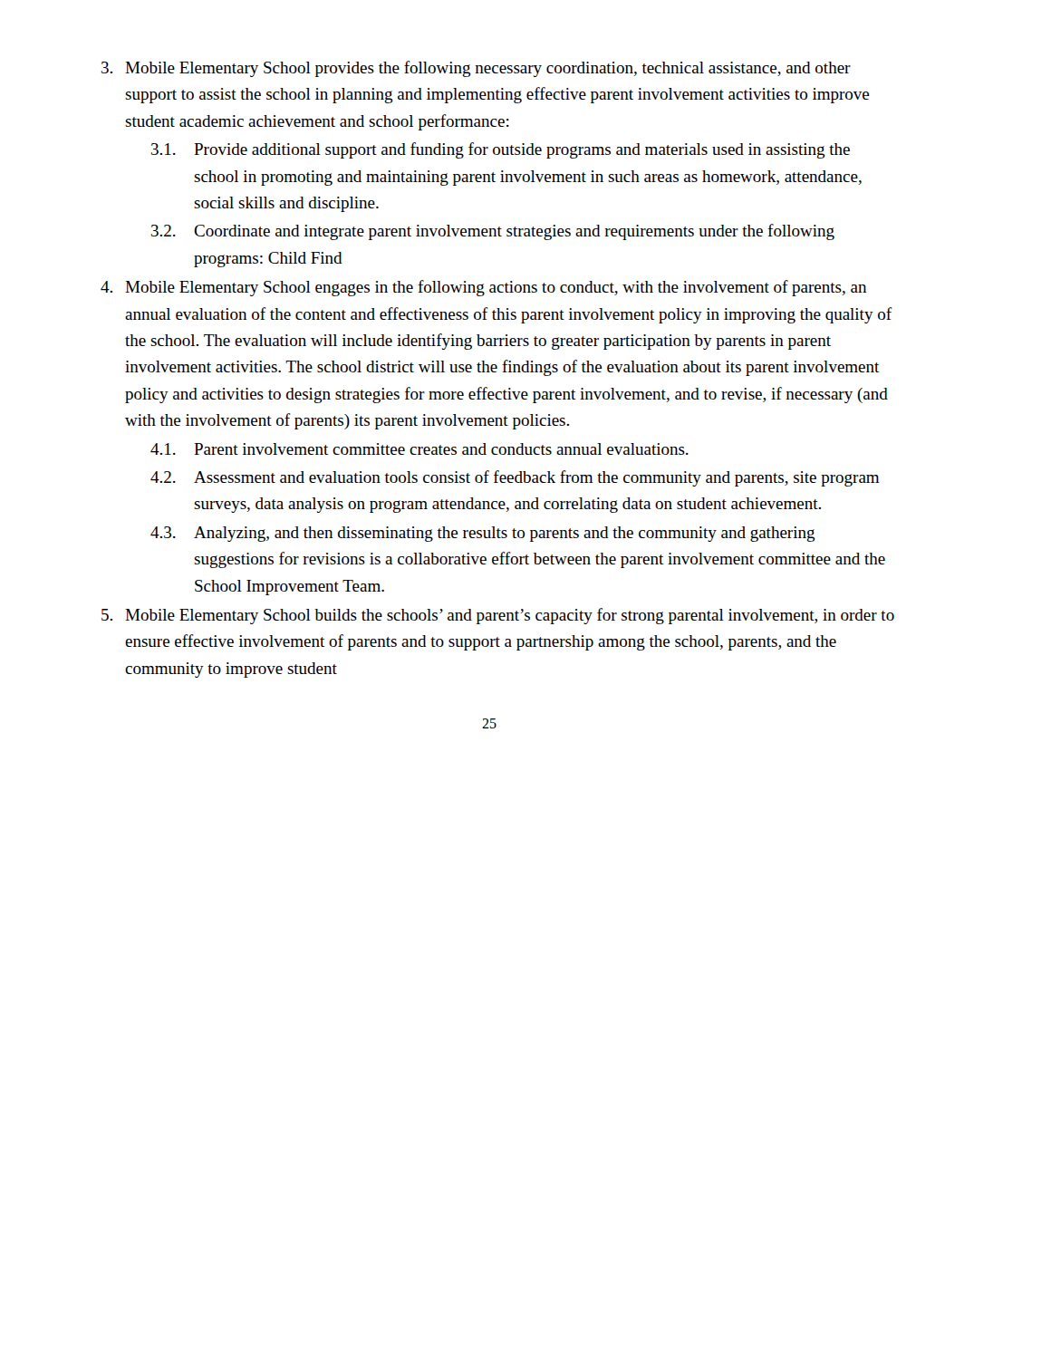Mobile Elementary School provides the following necessary coordination, technical assistance, and other support to assist the school in planning and implementing effective parent involvement activities to improve student academic achievement and school performance:
3.1. Provide additional support and funding for outside programs and materials used in assisting the school in promoting and maintaining parent involvement in such areas as homework, attendance, social skills and discipline.
3.2. Coordinate and integrate parent involvement strategies and requirements under the following programs: Child Find
Mobile Elementary School engages in the following actions to conduct, with the involvement of parents, an annual evaluation of the content and effectiveness of this parent involvement policy in improving the quality of the school. The evaluation will include identifying barriers to greater participation by parents in parent involvement activities. The school district will use the findings of the evaluation about its parent involvement policy and activities to design strategies for more effective parent involvement, and to revise, if necessary (and with the involvement of parents) its parent involvement policies.
4.1. Parent involvement committee creates and conducts annual evaluations.
4.2. Assessment and evaluation tools consist of feedback from the community and parents, site program surveys, data analysis on program attendance, and correlating data on student achievement.
4.3. Analyzing, and then disseminating the results to parents and the community and gathering suggestions for revisions is a collaborative effort between the parent involvement committee and the School Improvement Team.
Mobile Elementary School builds the schools’ and parent’s capacity for strong parental involvement, in order to ensure effective involvement of parents and to support a partnership among the school, parents, and the community to improve student
25